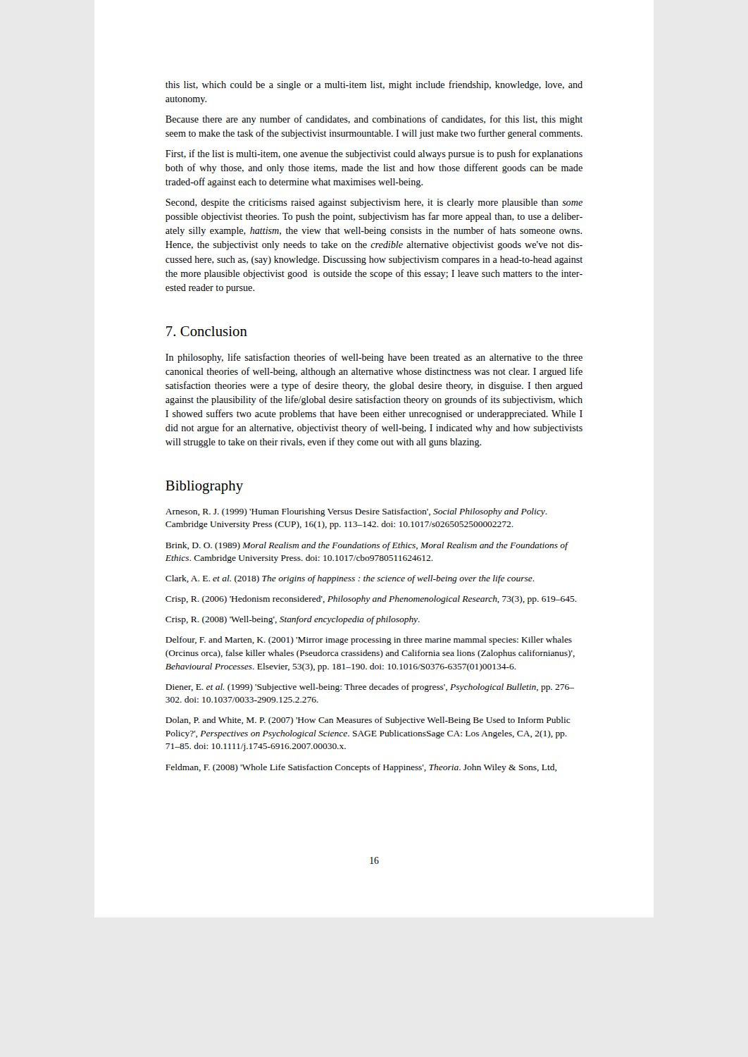this list, which could be a single or a multi-item list, might include friendship, knowledge, love, and autonomy.
Because there are any number of candidates, and combinations of candidates, for this list, this might seem to make the task of the subjectivist insurmountable. I will just make two further general comments.
First, if the list is multi-item, one avenue the subjectivist could always pursue is to push for explanations both of why those, and only those items, made the list and how those different goods can be made traded-off against each to determine what maximises well-being.
Second, despite the criticisms raised against subjectivism here, it is clearly more plausible than some possible objectivist theories. To push the point, subjectivism has far more appeal than, to use a deliberately silly example, hattism, the view that well-being consists in the number of hats someone owns. Hence, the subjectivist only needs to take on the credible alternative objectivist goods we've not discussed here, such as, (say) knowledge. Discussing how subjectivism compares in a head-to-head against the more plausible objectivist good is outside the scope of this essay; I leave such matters to the interested reader to pursue.
7. Conclusion
In philosophy, life satisfaction theories of well-being have been treated as an alternative to the three canonical theories of well-being, although an alternative whose distinctness was not clear. I argued life satisfaction theories were a type of desire theory, the global desire theory, in disguise. I then argued against the plausibility of the life/global desire satisfaction theory on grounds of its subjectivism, which I showed suffers two acute problems that have been either unrecognised or underappreciated. While I did not argue for an alternative, objectivist theory of well-being, I indicated why and how subjectivists will struggle to take on their rivals, even if they come out with all guns blazing.
Bibliography
Arneson, R. J. (1999) 'Human Flourishing Versus Desire Satisfaction', Social Philosophy and Policy. Cambridge University Press (CUP), 16(1), pp. 113–142. doi: 10.1017/s0265052500002272.
Brink, D. O. (1989) Moral Realism and the Foundations of Ethics, Moral Realism and the Foundations of Ethics. Cambridge University Press. doi: 10.1017/cbo9780511624612.
Clark, A. E. et al. (2018) The origins of happiness : the science of well-being over the life course.
Crisp, R. (2006) 'Hedonism reconsidered', Philosophy and Phenomenological Research, 73(3), pp. 619–645.
Crisp, R. (2008) 'Well-being', Stanford encyclopedia of philosophy.
Delfour, F. and Marten, K. (2001) 'Mirror image processing in three marine mammal species: Killer whales (Orcinus orca), false killer whales (Pseudorca crassidens) and California sea lions (Zalophus californianus)', Behavioural Processes. Elsevier, 53(3), pp. 181–190. doi: 10.1016/S0376-6357(01)00134-6.
Diener, E. et al. (1999) 'Subjective well-being: Three decades of progress', Psychological Bulletin, pp. 276–302. doi: 10.1037/0033-2909.125.2.276.
Dolan, P. and White, M. P. (2007) 'How Can Measures of Subjective Well-Being Be Used to Inform Public Policy?', Perspectives on Psychological Science. SAGE PublicationsSage CA: Los Angeles, CA, 2(1), pp. 71–85. doi: 10.1111/j.1745-6916.2007.00030.x.
Feldman, F. (2008) 'Whole Life Satisfaction Concepts of Happiness', Theoria. John Wiley & Sons, Ltd,
16